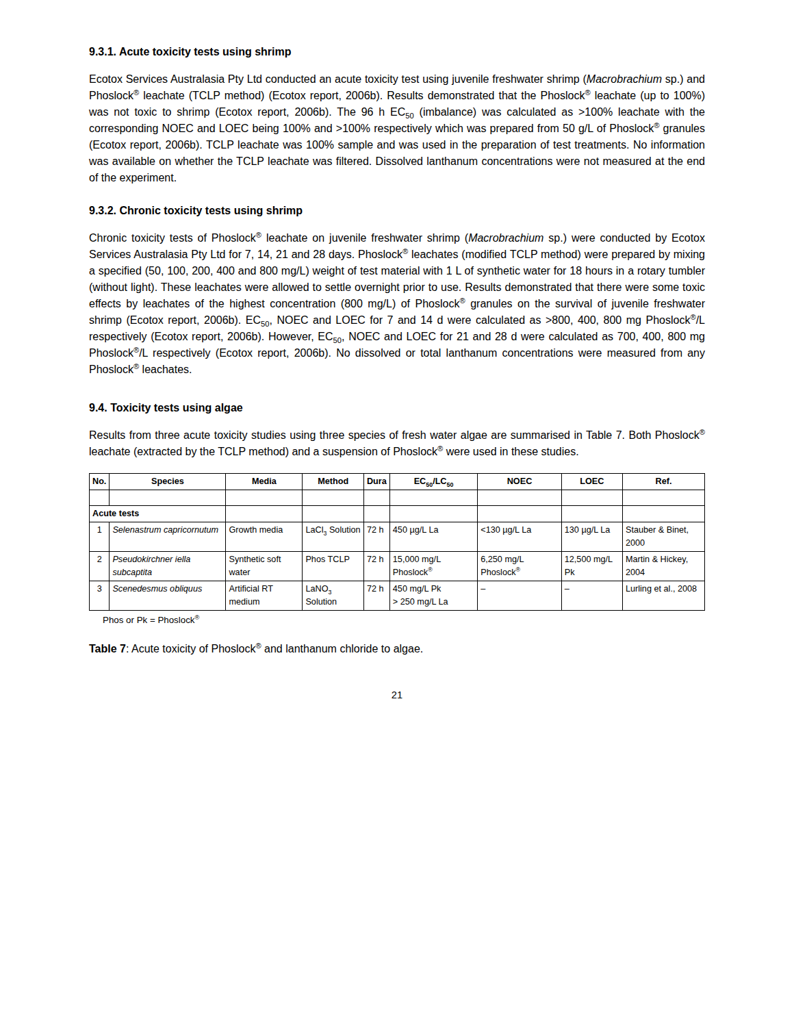9.3.1. Acute toxicity tests using shrimp
Ecotox Services Australasia Pty Ltd conducted an acute toxicity test using juvenile freshwater shrimp (Macrobrachium sp.) and Phoslock® leachate (TCLP method) (Ecotox report, 2006b). Results demonstrated that the Phoslock® leachate (up to 100%) was not toxic to shrimp (Ecotox report, 2006b). The 96 h EC50 (imbalance) was calculated as >100% leachate with the corresponding NOEC and LOEC being 100% and >100% respectively which was prepared from 50 g/L of Phoslock® granules (Ecotox report, 2006b). TCLP leachate was 100% sample and was used in the preparation of test treatments. No information was available on whether the TCLP leachate was filtered. Dissolved lanthanum concentrations were not measured at the end of the experiment.
9.3.2. Chronic toxicity tests using shrimp
Chronic toxicity tests of Phoslock® leachate on juvenile freshwater shrimp (Macrobrachium sp.) were conducted by Ecotox Services Australasia Pty Ltd for 7, 14, 21 and 28 days. Phoslock® leachates (modified TCLP method) were prepared by mixing a specified (50, 100, 200, 400 and 800 mg/L) weight of test material with 1 L of synthetic water for 18 hours in a rotary tumbler (without light). These leachates were allowed to settle overnight prior to use. Results demonstrated that there were some toxic effects by leachates of the highest concentration (800 mg/L) of Phoslock® granules on the survival of juvenile freshwater shrimp (Ecotox report, 2006b). EC50, NOEC and LOEC for 7 and 14 d were calculated as >800, 400, 800 mg Phoslock®/L respectively (Ecotox report, 2006b). However, EC50, NOEC and LOEC for 21 and 28 d were calculated as 700, 400, 800 mg Phoslock®/L respectively (Ecotox report, 2006b). No dissolved or total lanthanum concentrations were measured from any Phoslock® leachates.
9.4. Toxicity tests using algae
Results from three acute toxicity studies using three species of fresh water algae are summarised in Table 7. Both Phoslock® leachate (extracted by the TCLP method) and a suspension of Phoslock® were used in these studies.
| No. | Species | Media | Method | Dura | EC 50 /LC 50 | NOEC | LOEC | Ref. |
| --- | --- | --- | --- | --- | --- | --- | --- | --- |
| Acute tests | | | | | | | |
| 1 | Selenastrum capricornutum | Growth media | LaCl 3 Solution | 72 h | 450 µg/L La | <130 µg/L La | 130 µg/L La | Stauber & Binet, 2000 |
| 2 | Pseudokirchner iella subcaptita | Synthetic soft water | Phos TCLP | 72 h | 15,000 mg/L Phoslock ® | 6,250 mg/L Phoslock ® | 12,500 mg/L Pk | Martin & Hickey, 2004 |
| 3 | Scenedesmus obliquus | Artificial RT medium | LaNO 3 Solution | 72 h | 450 mg/L Pk > 250 mg/L La | – | – | Lurling et al., 2008 |
Phos or Pk = Phoslock®
Table 7: Acute toxicity of Phoslock® and lanthanum chloride to algae.
21